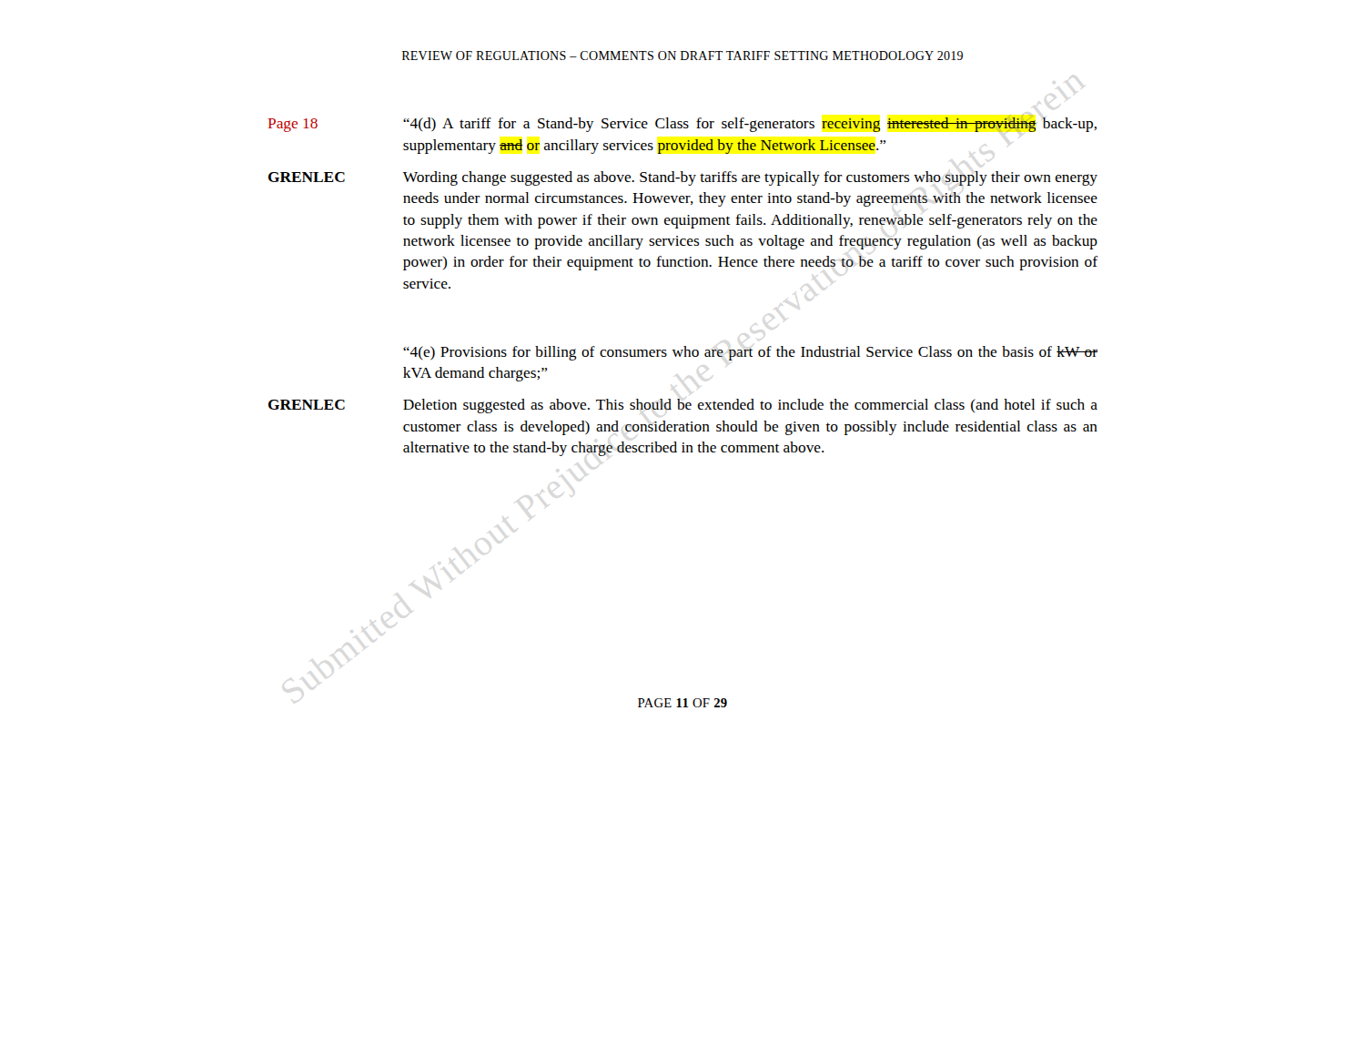REVIEW OF REGULATIONS – COMMENTS ON DRAFT TARIFF SETTING METHODOLOGY 2019
Submitted Without Prejudice to the Reservations of Rights Herein
Page 18
“4(d) A tariff for a Stand-by Service Class for self-generators receiving interested in providing back-up, supplementary and or ancillary services provided by the Network Licensee.”
GRENLEC
Wording change suggested as above. Stand-by tariffs are typically for customers who supply their own energy needs under normal circumstances. However, they enter into stand-by agreements with the network licensee to supply them with power if their own equipment fails. Additionally, renewable self-generators rely on the network licensee to provide ancillary services such as voltage and frequency regulation (as well as backup power) in order for their equipment to function. Hence there needs to be a tariff to cover such provision of service.
“4(e) Provisions for billing of consumers who are part of the Industrial Service Class on the basis of kW or kVA demand charges;”
GRENLEC
Deletion suggested as above. This should be extended to include the commercial class (and hotel if such a customer class is developed) and consideration should be given to possibly include residential class as an alternative to the stand-by charge described in the comment above.
PAGE 11 OF 29